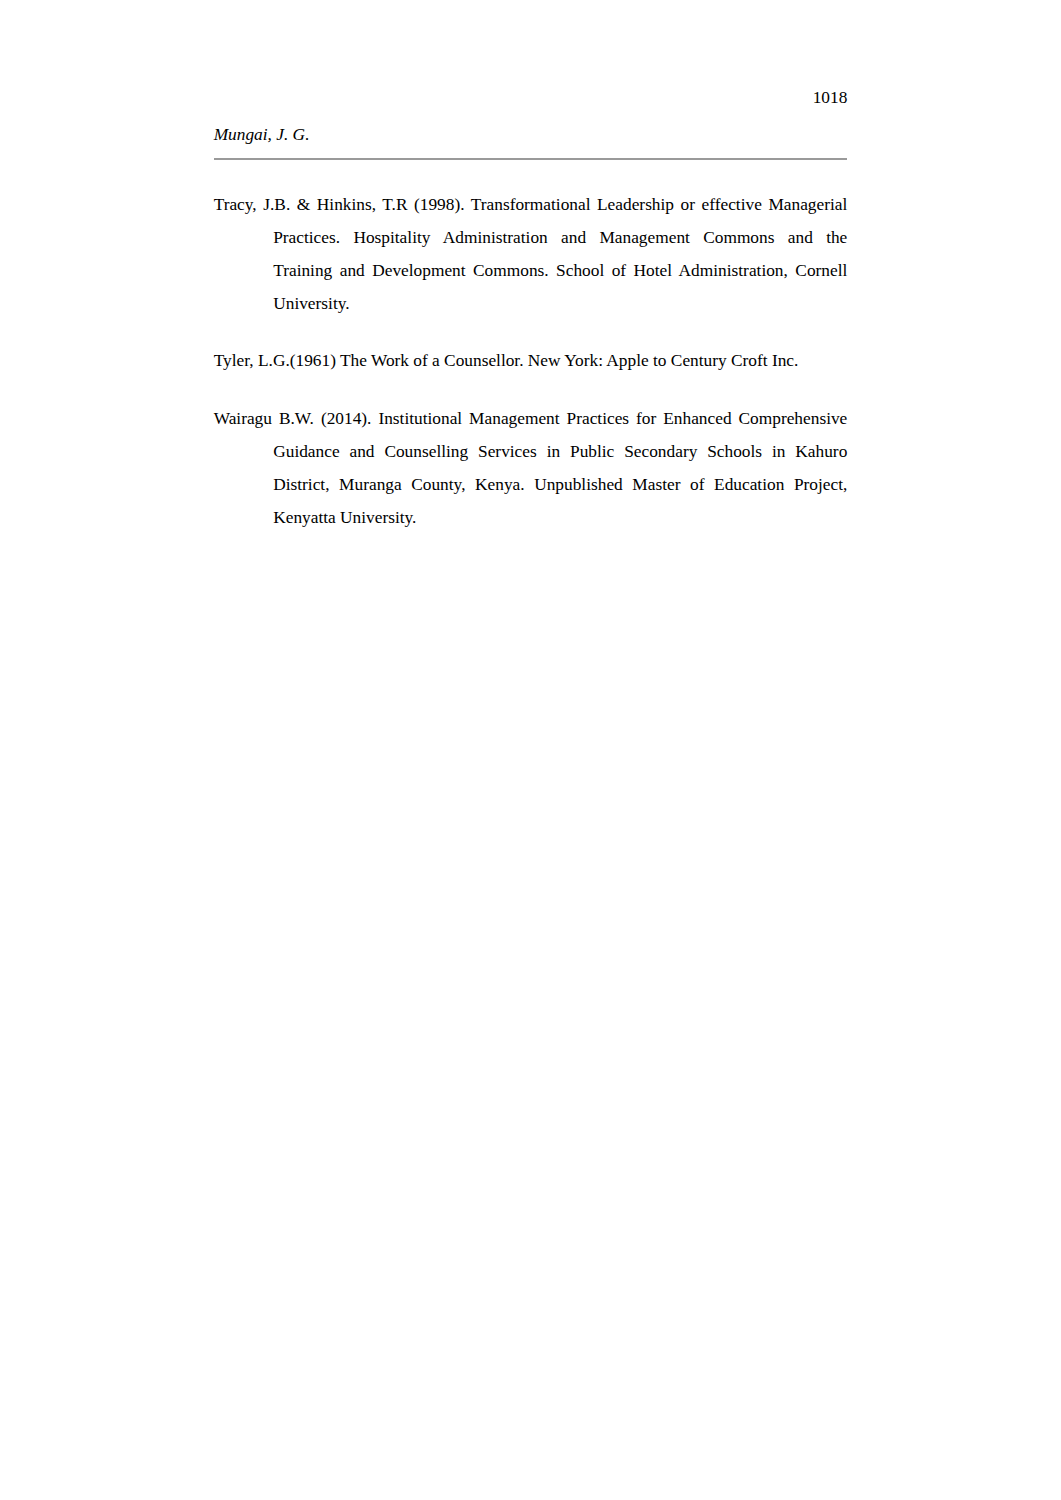1018
Mungai, J. G.
Tracy, J.B. & Hinkins, T.R (1998). Transformational Leadership or effective Managerial Practices. Hospitality Administration and Management Commons and the Training and Development Commons. School of Hotel Administration, Cornell University.
Tyler, L.G.(1961) The Work of a Counsellor. New York: Apple to Century Croft Inc.
Wairagu B.W. (2014). Institutional Management Practices for Enhanced Comprehensive Guidance and Counselling Services in Public Secondary Schools in Kahuro District, Muranga County, Kenya. Unpublished Master of Education Project, Kenyatta University.